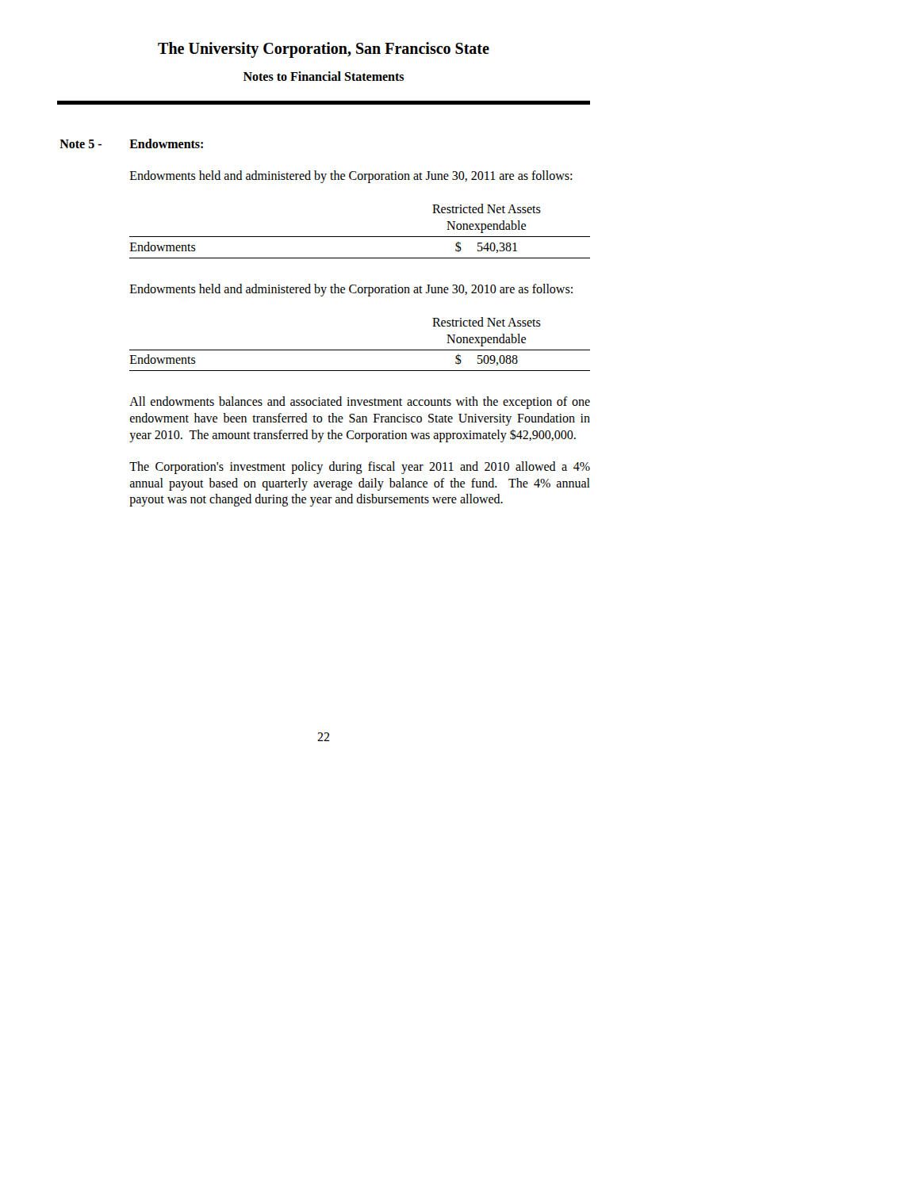The University Corporation, San Francisco State
Notes to Financial Statements
Note 5 -
Endowments:
Endowments held and administered by the Corporation at June 30, 2011 are as follows:
| | Restricted Net Assets Nonexpendable |
| Endowments | $ 540,381 |
Endowments held and administered by the Corporation at June 30, 2010 are as follows:
| | Restricted Net Assets Nonexpendable |
| Endowments | $ 509,088 |
All endowments balances and associated investment accounts with the exception of one endowment have been transferred to the San Francisco State University Foundation in year 2010. The amount transferred by the Corporation was approximately $42,900,000.
The Corporation's investment policy during fiscal year 2011 and 2010 allowed a 4% annual payout based on quarterly average daily balance of the fund. The 4% annual payout was not changed during the year and disbursements were allowed.
22